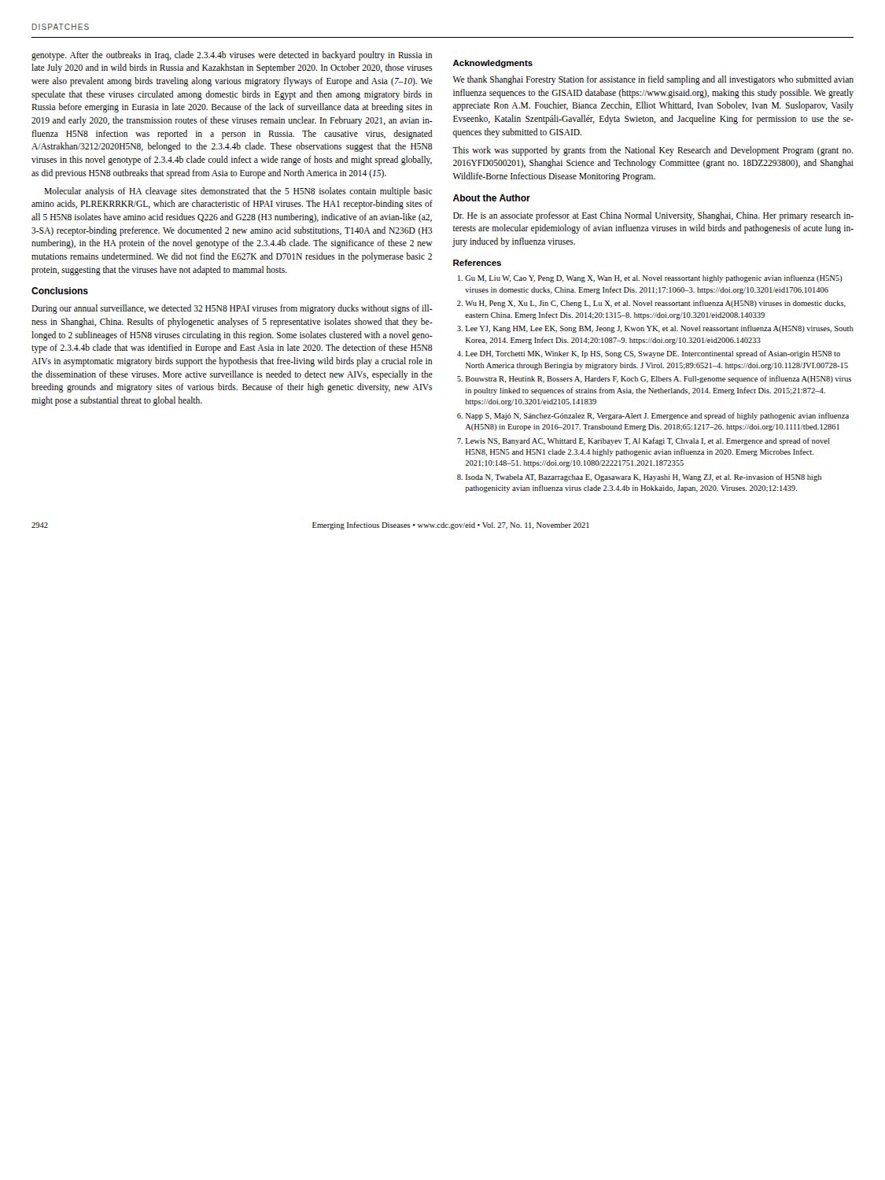Dispatches
genotype. After the outbreaks in Iraq, clade 2.3.4.4b viruses were detected in backyard poultry in Russia in late July 2020 and in wild birds in Russia and Kazakhstan in September 2020. In October 2020, those viruses were also prevalent among birds traveling along various migratory flyways of Europe and Asia (7–10). We speculate that these viruses circulated among domestic birds in Egypt and then among migratory birds in Russia before emerging in Eurasia in late 2020. Because of the lack of surveillance data at breeding sites in 2019 and early 2020, the transmission routes of these viruses remain unclear. In February 2021, an avian influenza H5N8 infection was reported in a person in Russia. The causative virus, designated A/Astrakhan/3212/2020H5N8, belonged to the 2.3.4.4b clade. These observations suggest that the H5N8 viruses in this novel genotype of 2.3.4.4b clade could infect a wide range of hosts and might spread globally, as did previous H5N8 outbreaks that spread from Asia to Europe and North America in 2014 (15).
Molecular analysis of HA cleavage sites demonstrated that the 5 H5N8 isolates contain multiple basic amino acids, PLREKRRKR/GL, which are characteristic of HPAI viruses. The HA1 receptor-binding sites of all 5 H5N8 isolates have amino acid residues Q226 and G228 (H3 numbering), indicative of an avian-like (a2, 3-SA) receptor-binding preference. We documented 2 new amino acid substitutions, T140A and N236D (H3 numbering), in the HA protein of the novel genotype of the 2.3.4.4b clade. The significance of these 2 new mutations remains undetermined. We did not find the E627K and D701N residues in the polymerase basic 2 protein, suggesting that the viruses have not adapted to mammal hosts.
Conclusions
During our annual surveillance, we detected 32 H5N8 HPAI viruses from migratory ducks without signs of illness in Shanghai, China. Results of phylogenetic analyses of 5 representative isolates showed that they belonged to 2 sublineages of H5N8 viruses circulating in this region. Some isolates clustered with a novel genotype of 2.3.4.4b clade that was identified in Europe and East Asia in late 2020. The detection of these H5N8 AIVs in asymptomatic migratory birds support the hypothesis that free-living wild birds play a crucial role in the dissemination of these viruses. More active surveillance is needed to detect new AIVs, especially in the breeding grounds and migratory sites of various birds. Because of their high genetic diversity, new AIVs might pose a substantial threat to global health.
Acknowledgments
We thank Shanghai Forestry Station for assistance in field sampling and all investigators who submitted avian influenza sequences to the GISAID database (https://www.gisaid.org), making this study possible. We greatly appreciate Ron A.M. Fouchier, Bianca Zecchin, Elliot Whittard, Ivan Sobolev, Ivan M. Susloparov, Vasily Evseenko, Katalin Szentpáli-Gavallér, Edyta Swieton, and Jacqueline King for permission to use the sequences they submitted to GISAID.
This work was supported by grants from the National Key Research and Development Program (grant no. 2016YFD0500201), Shanghai Science and Technology Committee (grant no. 18DZ2293800), and Shanghai Wildlife-Borne Infectious Disease Monitoring Program.
About the Author
Dr. He is an associate professor at East China Normal University, Shanghai, China. Her primary research interests are molecular epidemiology of avian influenza viruses in wild birds and pathogenesis of acute lung injury induced by influenza viruses.
References
Gu M, Liu W, Cao Y, Peng D, Wang X, Wan H, et al. Novel reassortant highly pathogenic avian influenza (H5N5) viruses in domestic ducks, China. Emerg Infect Dis. 2011;17:1060–3. https://doi.org/10.3201/eid1706.101406
Wu H, Peng X, Xu L, Jin C, Cheng L, Lu X, et al. Novel reassortant influenza A(H5N8) viruses in domestic ducks, eastern China. Emerg Infect Dis. 2014;20:1315–8. https://doi.org/10.3201/eid2008.140339
Lee YJ, Kang HM, Lee EK, Song BM, Jeong J, Kwon YK, et al. Novel reassortant influenza A(H5N8) viruses, South Korea, 2014. Emerg Infect Dis. 2014;20:1087–9. https://doi.org/10.3201/eid2006.140233
Lee DH, Torchetti MK, Winker K, Ip HS, Song CS, Swayne DE. Intercontinental spread of Asian-origin H5N8 to North America through Beringia by migratory birds. J Virol. 2015;89:6521–4. https://doi.org/10.1128/JVI.00728-15
Bouwstra R, Heutink R, Bossers A, Harders F, Koch G, Elbers A. Full-genome sequence of influenza A(H5N8) virus in poultry linked to sequences of strains from Asia, the Netherlands, 2014. Emerg Infect Dis. 2015;21:872–4. https://doi.org/10.3201/eid2105.141839
Napp S, Majó N, Sánchez-Gónzalez R, Vergara-Alert J. Emergence and spread of highly pathogenic avian influenza A(H5N8) in Europe in 2016–2017. Transbound Emerg Dis. 2018;65:1217–26. https://doi.org/10.1111/tbed.12861
Lewis NS, Banyard AC, Whittard E, Karibayev T, Al Kafagi T, Chvala I, et al. Emergence and spread of novel H5N8, H5N5 and H5N1 clade 2.3.4.4 highly pathogenic avian influenza in 2020. Emerg Microbes Infect. 2021;10:148–51. https://doi.org/10.1080/22221751.2021.1872355
Isoda N, Twabela AT, Bazarragchaa E, Ogasawara K, Hayashi H, Wang ZJ, et al. Re-invasion of H5N8 high pathogenicity avian influenza virus clade 2.3.4.4b in Hokkaido, Japan, 2020. Viruses. 2020;12:1439.
2942
Emerging Infectious Diseases • www.cdc.gov/eid • Vol. 27, No. 11, November 2021